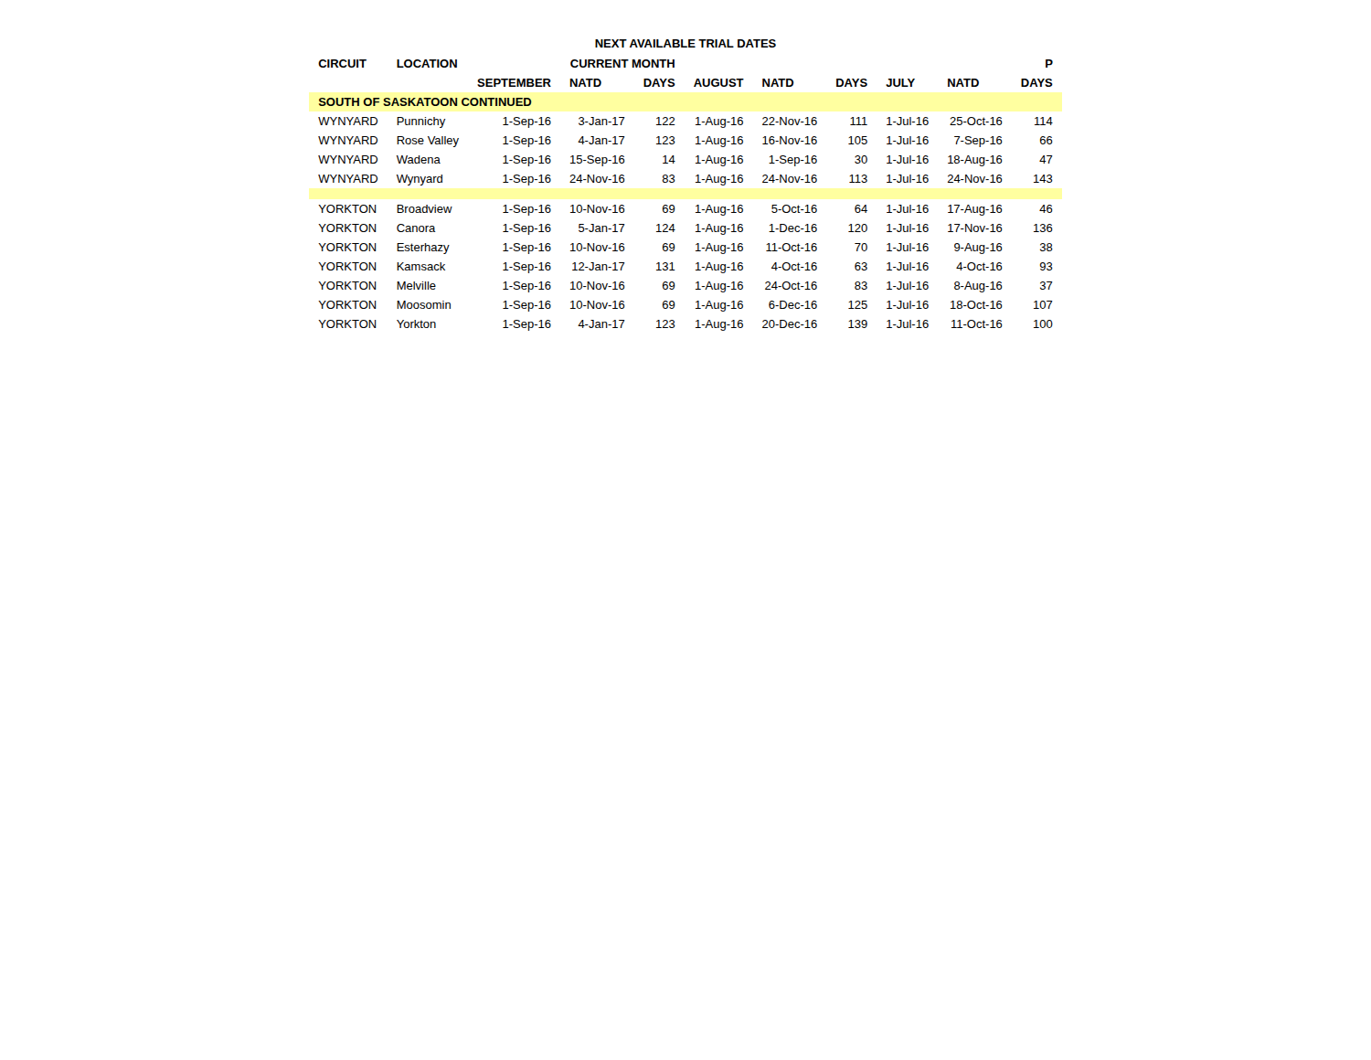NEXT AVAILABLE TRIAL DATES
| CIRCUIT | LOCATION | CURRENT MONTH | | P |
| --- | --- | --- | --- | --- |
| | | SEPTEMBER | NATD | DAYS | AUGUST | NATD | DAYS | JULY | NATD | DAYS |
| SOUTH OF SASKATOON CONTINUED |
| WYNYARD | Punnichy | 1-Sep-16 | 3-Jan-17 | 122 | 1-Aug-16 | 22-Nov-16 | 111 | 1-Jul-16 | 25-Oct-16 | 114 |
| WYNYARD | Rose Valley | 1-Sep-16 | 4-Jan-17 | 123 | 1-Aug-16 | 16-Nov-16 | 105 | 1-Jul-16 | 7-Sep-16 | 66 |
| WYNYARD | Wadena | 1-Sep-16 | 15-Sep-16 | 14 | 1-Aug-16 | 1-Sep-16 | 30 | 1-Jul-16 | 18-Aug-16 | 47 |
| WYNYARD | Wynyard | 1-Sep-16 | 24-Nov-16 | 83 | 1-Aug-16 | 24-Nov-16 | 113 | 1-Jul-16 | 24-Nov-16 | 143 |
| YORKTON | Broadview | 1-Sep-16 | 10-Nov-16 | 69 | 1-Aug-16 | 5-Oct-16 | 64 | 1-Jul-16 | 17-Aug-16 | 46 |
| YORKTON | Canora | 1-Sep-16 | 5-Jan-17 | 124 | 1-Aug-16 | 1-Dec-16 | 120 | 1-Jul-16 | 17-Nov-16 | 136 |
| YORKTON | Esterhazy | 1-Sep-16 | 10-Nov-16 | 69 | 1-Aug-16 | 11-Oct-16 | 70 | 1-Jul-16 | 9-Aug-16 | 38 |
| YORKTON | Kamsack | 1-Sep-16 | 12-Jan-17 | 131 | 1-Aug-16 | 4-Oct-16 | 63 | 1-Jul-16 | 4-Oct-16 | 93 |
| YORKTON | Melville | 1-Sep-16 | 10-Nov-16 | 69 | 1-Aug-16 | 24-Oct-16 | 83 | 1-Jul-16 | 8-Aug-16 | 37 |
| YORKTON | Moosomin | 1-Sep-16 | 10-Nov-16 | 69 | 1-Aug-16 | 6-Dec-16 | 125 | 1-Jul-16 | 18-Oct-16 | 107 |
| YORKTON | Yorkton | 1-Sep-16 | 4-Jan-17 | 123 | 1-Aug-16 | 20-Dec-16 | 139 | 1-Jul-16 | 11-Oct-16 | 100 |